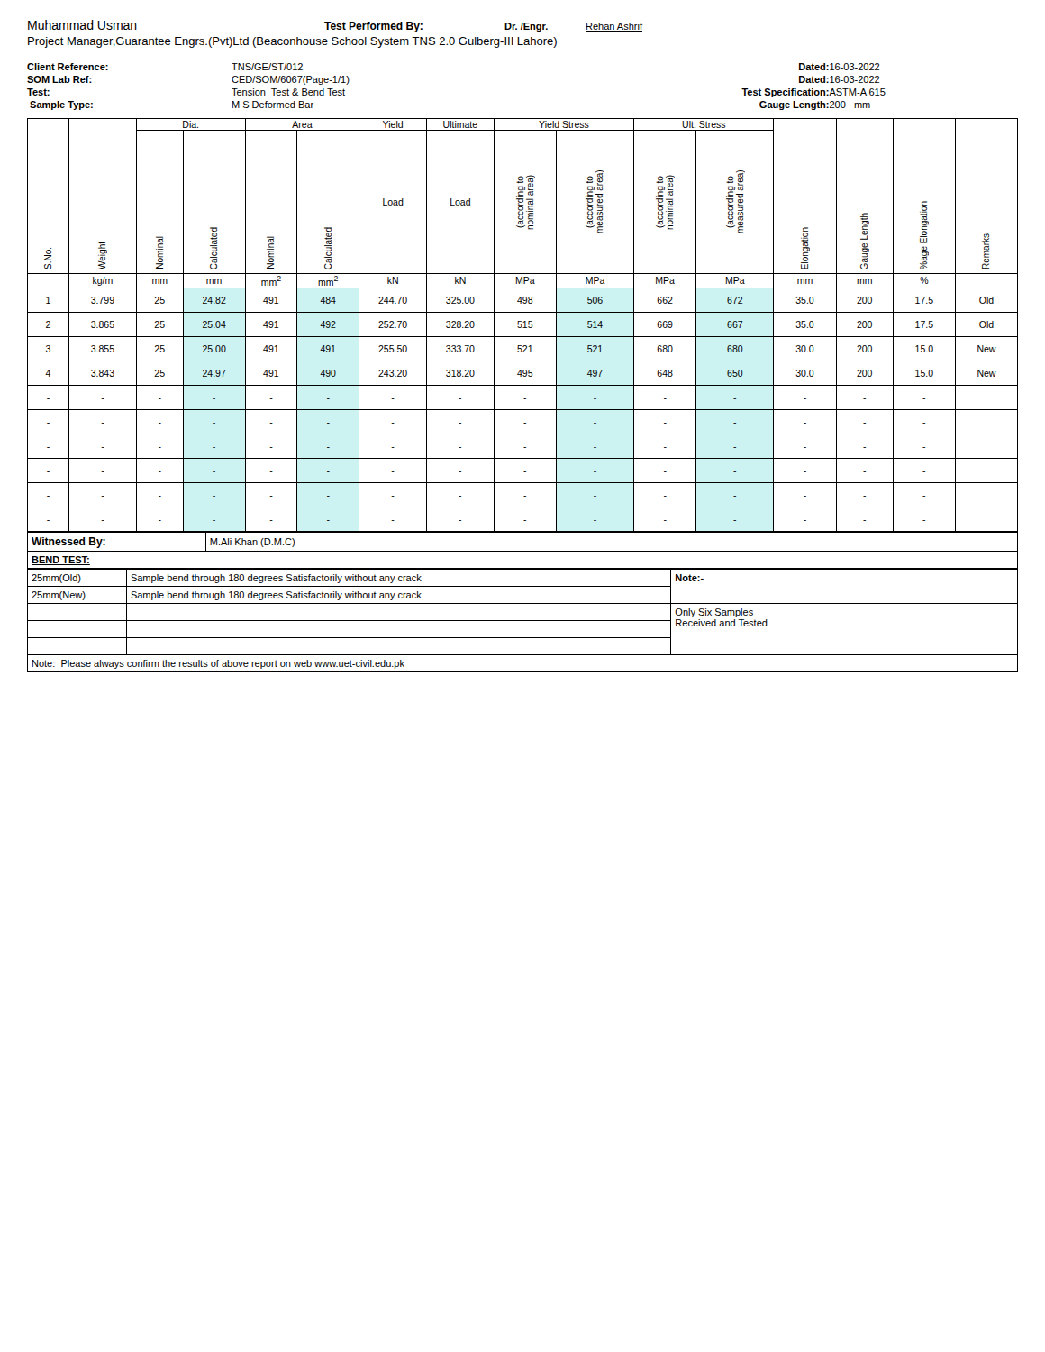Muhammad Usman
Test Performed By:
Dr. /Engr.
Rehan Ashrif
Project Manager,Guarantee Engrs.(Pvt)Ltd (Beaconhouse School System TNS 2.0 Gulberg-III Lahore)
| Client Reference: | TNS/GE/ST/012 | Dated: | 16-03-2022 |
| SOM Lab Ref: | CED/SOM/6067(Page-1/1) | Dated: | 16-03-2022 |
| Test: | Tension Test & Bend Test | Test Specification: | ASTM-A 615 |
| Sample Type: | M S Deformed Bar | Gauge Length: | 200 mm |
| S.No. | Weight | Dia. | Area | Yield | Ultimate | Yield Stress | Ult. Stress | Elongation | Gauge Length | %age Elongation | Remarks |
| Nominal | Calculated | Nominal | Calculated | Load | Load | (according to nominal area) | (according to measured area) | (according to nominal area) | (according to measured area) |
| | kg/m | mm | mm | mm 2 | mm 2 | kN | kN | MPa | MPa | MPa | MPa | mm | mm | % | |
| 1 | 3.799 | 25 | 24.82 | 491 | 484 | 244.70 | 325.00 | 498 | 506 | 662 | 672 | 35.0 | 200 | 17.5 | Old |
| 2 | 3.865 | 25 | 25.04 | 491 | 492 | 252.70 | 328.20 | 515 | 514 | 669 | 667 | 35.0 | 200 | 17.5 | Old |
| 3 | 3.855 | 25 | 25.00 | 491 | 491 | 255.50 | 333.70 | 521 | 521 | 680 | 680 | 30.0 | 200 | 15.0 | New |
| 4 | 3.843 | 25 | 24.97 | 491 | 490 | 243.20 | 318.20 | 495 | 497 | 648 | 650 | 30.0 | 200 | 15.0 | New |
| - | - | - | - | - | - | - | - | - | - | - | - | - | - | - | |
| - | - | - | - | - | - | - | - | - | - | - | - | - | - | - | |
| - | - | - | - | - | - | - | - | - | - | - | - | - | - | - | |
| - | - | - | - | - | - | - | - | - | - | - | - | - | - | - | |
| - | - | - | - | - | - | - | - | - | - | - | - | - | - | - | |
| - | - | - | - | - | - | - | - | - | - | - | - | - | - | - | |
| Witnessed By: | M.Ali Khan (D.M.C) |
| BEND TEST: |
| 25mm(Old) | Sample bend through 180 degrees Satisfactorily without any crack | Note:- |
| 25mm(New) | Sample bend through 180 degrees Satisfactorily without any crack |
| | | Only Six Samples Received and Tested |
| Note: Please always confirm the results of above report on web www.uet-civil.edu.pk |